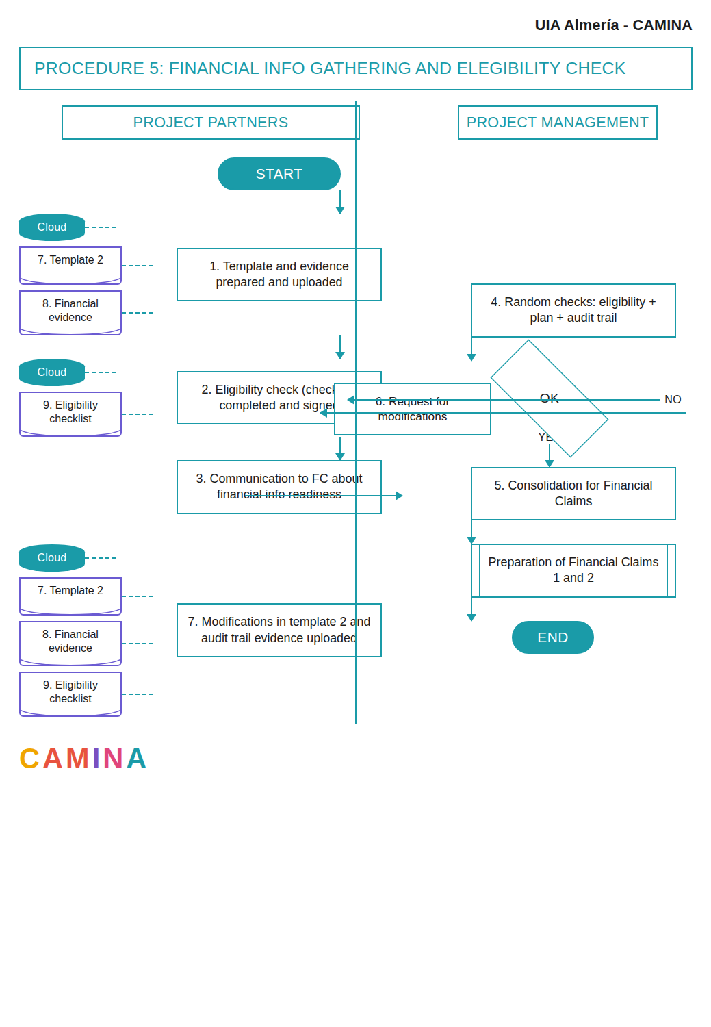UIA Almería - CAMINA
Procedure 5: Financial info gathering and elegibility check
Project Partners
Start
Cloud
7. Template 2
8. Financial evidence
1. Template and evidence prepared and uploaded
Cloud
9. Eligibility checklist
2. Eligibility check (checklist) completed and signed
3. Communication to FC about financial info readiness
Cloud
7. Template 2
8. Financial evidence
9. Eligibility checklist
7. Modifications in template 2 and audit trail evidence uploaded
Project Management
4. Random checks: eligibility + plan + audit trail
OK
NO
6. Request for modifications
YES
5. Consolidation for Financial Claims
Preparation of Financial Claims 1 and 2
End
CAMINA